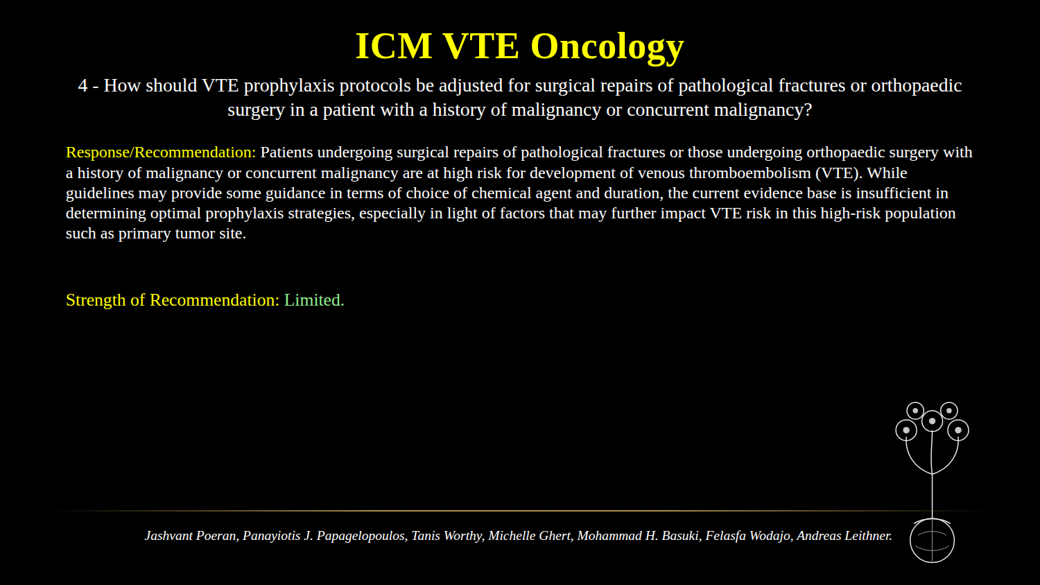ICM VTE Oncology
4 - How should VTE prophylaxis protocols be adjusted for surgical repairs of pathological fractures or orthopaedic surgery in a patient with a history of malignancy or concurrent malignancy?
Response/Recommendation: Patients undergoing surgical repairs of pathological fractures or those undergoing orthopaedic surgery with a history of malignancy or concurrent malignancy are at high risk for development of venous thromboembolism (VTE). While guidelines may provide some guidance in terms of choice of chemical agent and duration, the current evidence base is insufficient in determining optimal prophylaxis strategies, especially in light of factors that may further impact VTE risk in this high-risk population such as primary tumor site.
Strength of Recommendation: Limited.
Jashvant Poeran, Panayiotis J. Papagelopoulos, Tanis Worthy, Michelle Ghert, Mohammad H. Basuki, Felasfa Wodajo, Andreas Leithner.